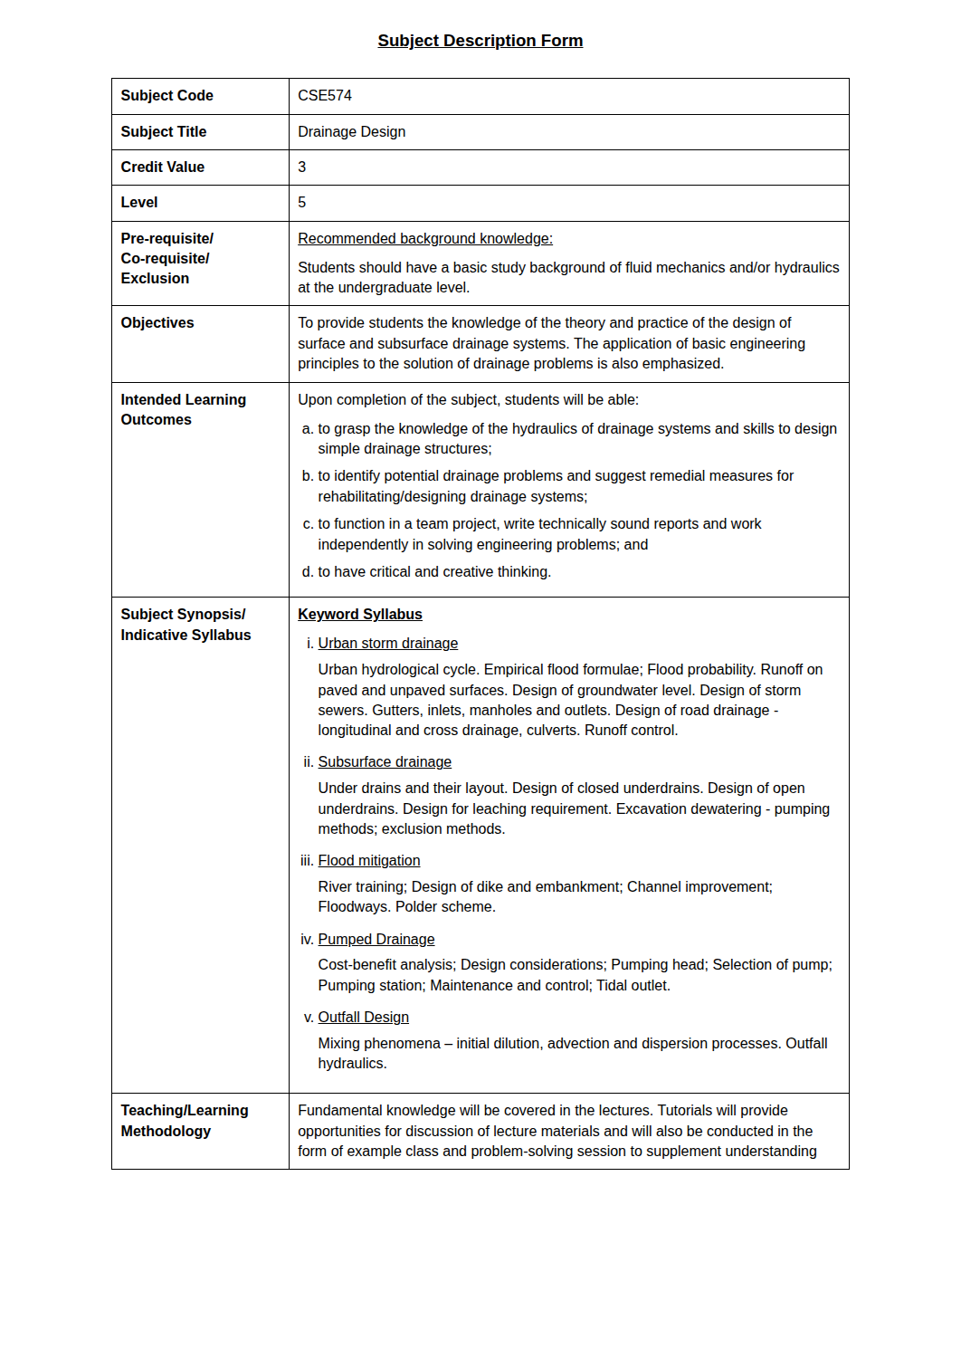Subject Description Form
| Subject Code | CSE574 |
| Subject Title | Drainage Design |
| Credit Value | 3 |
| Level | 5 |
| Pre-requisite/ Co-requisite/ Exclusion | Recommended background knowledge: Students should have a basic study background of fluid mechanics and/or hydraulics at the undergraduate level. |
| Objectives | To provide students the knowledge of the theory and practice of the design of surface and subsurface drainage systems. The application of basic engineering principles to the solution of drainage problems is also emphasized. |
| Intended Learning Outcomes | Upon completion of the subject, students will be able: to grasp the knowledge of the hydraulics of drainage systems and skills to design simple drainage structures; to identify potential drainage problems and suggest remedial measures for rehabilitating/designing drainage systems; to function in a team project, write technically sound reports and work independently in solving engineering problems; and to have critical and creative thinking. |
| Subject Synopsis/ Indicative Syllabus | Keyword Syllabus Urban storm drainage Urban hydrological cycle. Empirical flood formulae; Flood probability. Runoff on paved and unpaved surfaces. Design of groundwater level. Design of storm sewers. Gutters, inlets, manholes and outlets. Design of road drainage - longitudinal and cross drainage, culverts. Runoff control. Subsurface drainage Under drains and their layout. Design of closed underdrains. Design of open underdrains. Design for leaching requirement. Excavation dewatering - pumping methods; exclusion methods. Flood mitigation River training; Design of dike and embankment; Channel improvement; Floodways. Polder scheme. Pumped Drainage Cost-benefit analysis; Design considerations; Pumping head; Selection of pump; Pumping station; Maintenance and control; Tidal outlet. Outfall Design Mixing phenomena – initial dilution, advection and dispersion processes. Outfall hydraulics. |
| Teaching/Learning Methodology | Fundamental knowledge will be covered in the lectures. Tutorials will provide opportunities for discussion of lecture materials and will also be conducted in the form of example class and problem-solving session to supplement understanding |